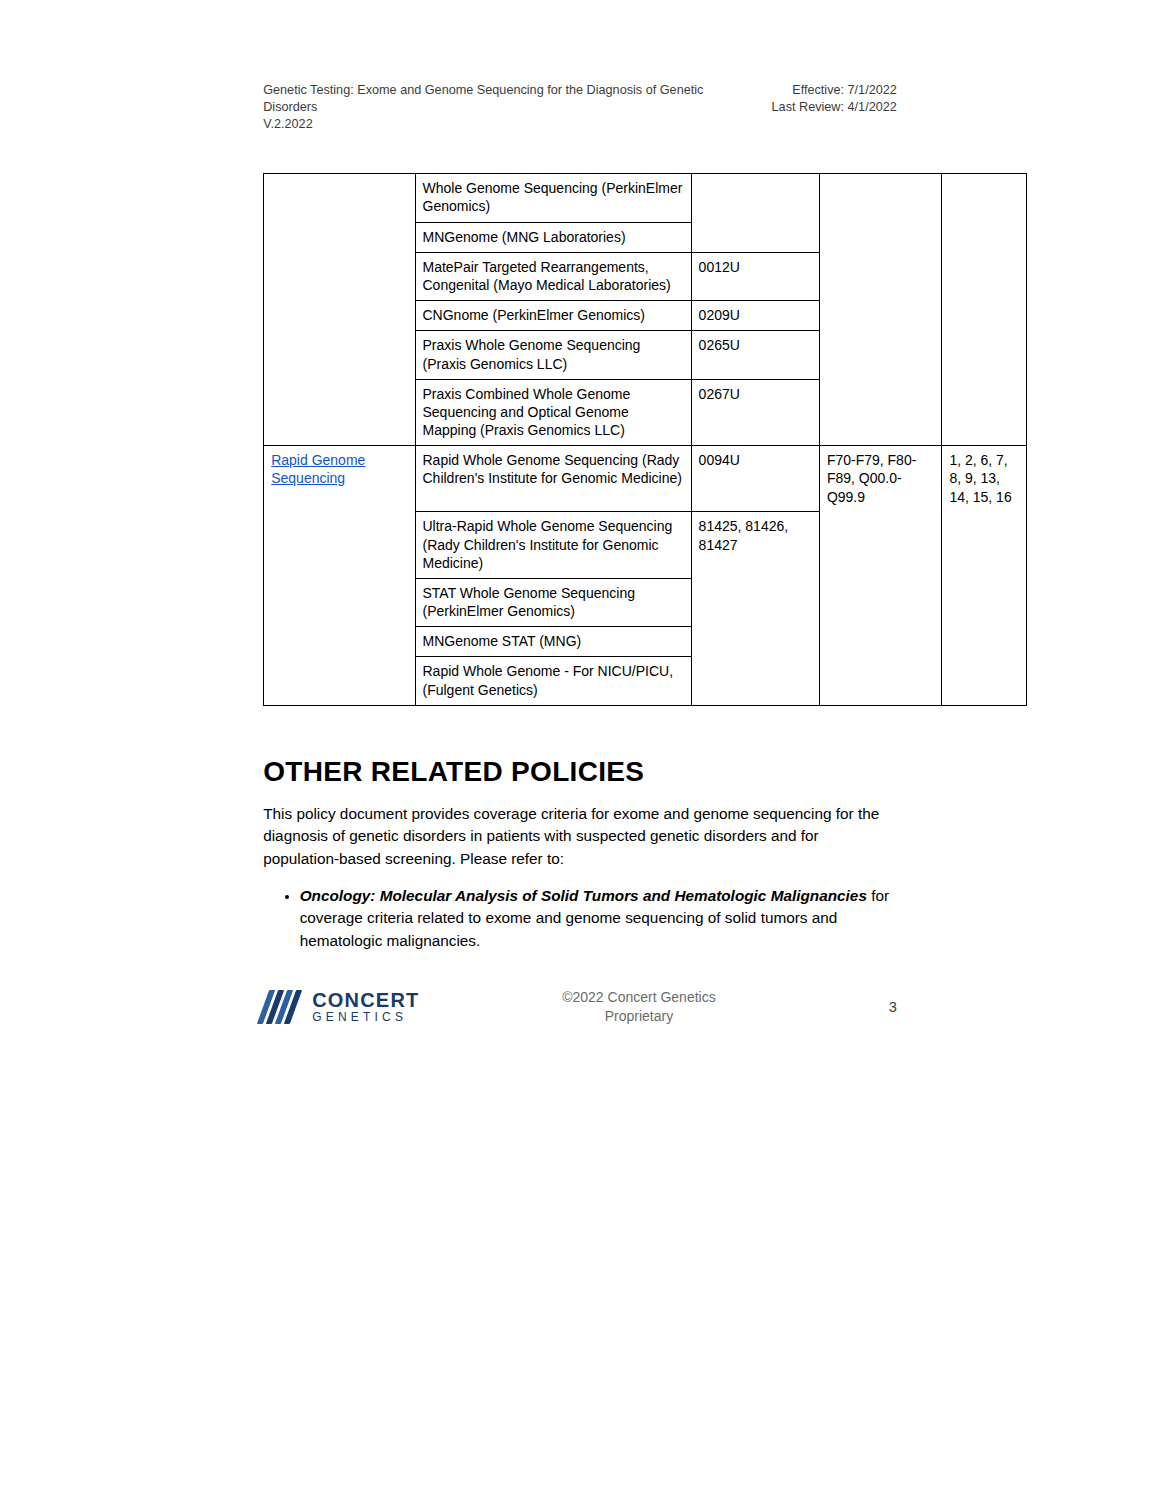Genetic Testing: Exome and Genome Sequencing for the Diagnosis of Genetic Disorders
V.2.2022
Effective: 7/1/2022
Last Review: 4/1/2022
| | Whole Genome Sequencing (PerkinElmer Genomics) | | | |
| | MNGenome (MNG Laboratories) | | | |
| | MatePair Targeted Rearrangements, Congenital (Mayo Medical Laboratories) | 0012U | | |
| | CNGnome (PerkinElmer Genomics) | 0209U | | |
| | Praxis Whole Genome Sequencing (Praxis Genomics LLC) | 0265U | | |
| | Praxis Combined Whole Genome Sequencing and Optical Genome Mapping (Praxis Genomics LLC) | 0267U | | |
| Rapid Genome Sequencing | Rapid Whole Genome Sequencing (Rady Children's Institute for Genomic Medicine) | 0094U | F70-F79, F80-F89, Q00.0-Q99.9 | 1, 2, 6, 7, 8, 9, 13, 14, 15, 16 |
| | Ultra-Rapid Whole Genome Sequencing (Rady Children's Institute for Genomic Medicine) | 81425, 81426, 81427 | | |
| | STAT Whole Genome Sequencing (PerkinElmer Genomics) | | | |
| | MNGenome STAT (MNG) | | | |
| | Rapid Whole Genome - For NICU/PICU, (Fulgent Genetics) | | | |
OTHER RELATED POLICIES
This policy document provides coverage criteria for exome and genome sequencing for the diagnosis of genetic disorders in patients with suspected genetic disorders and for population-based screening. Please refer to:
Oncology: Molecular Analysis of Solid Tumors and Hematologic Malignancies for coverage criteria related to exome and genome sequencing of solid tumors and hematologic malignancies.
CONCERT
GENETICS
©2022 Concert Genetics
Proprietary
3